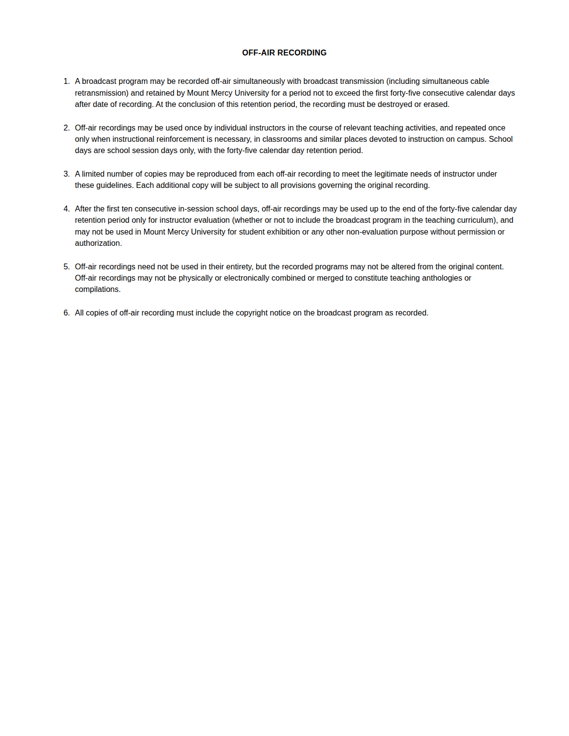OFF-AIR RECORDING
A broadcast program may be recorded off-air simultaneously with broadcast transmission (including simultaneous cable retransmission) and retained by Mount Mercy University for a period not to exceed the first forty-five consecutive calendar days after date of recording. At the conclusion of this retention period, the recording must be destroyed or erased.
Off-air recordings may be used once by individual instructors in the course of relevant teaching activities, and repeated once only when instructional reinforcement is necessary, in classrooms and similar places devoted to instruction on campus. School days are school session days only, with the forty-five calendar day retention period.
A limited number of copies may be reproduced from each off-air recording to meet the legitimate needs of instructor under these guidelines. Each additional copy will be subject to all provisions governing the original recording.
After the first ten consecutive in-session school days, off-air recordings may be used up to the end of the forty-five calendar day retention period only for instructor evaluation (whether or not to include the broadcast program in the teaching curriculum), and may not be used in Mount Mercy University for student exhibition or any other non-evaluation purpose without permission or authorization.
Off-air recordings need not be used in their entirety, but the recorded programs may not be altered from the original content. Off-air recordings may not be physically or electronically combined or merged to constitute teaching anthologies or compilations.
All copies of off-air recording must include the copyright notice on the broadcast program as recorded.